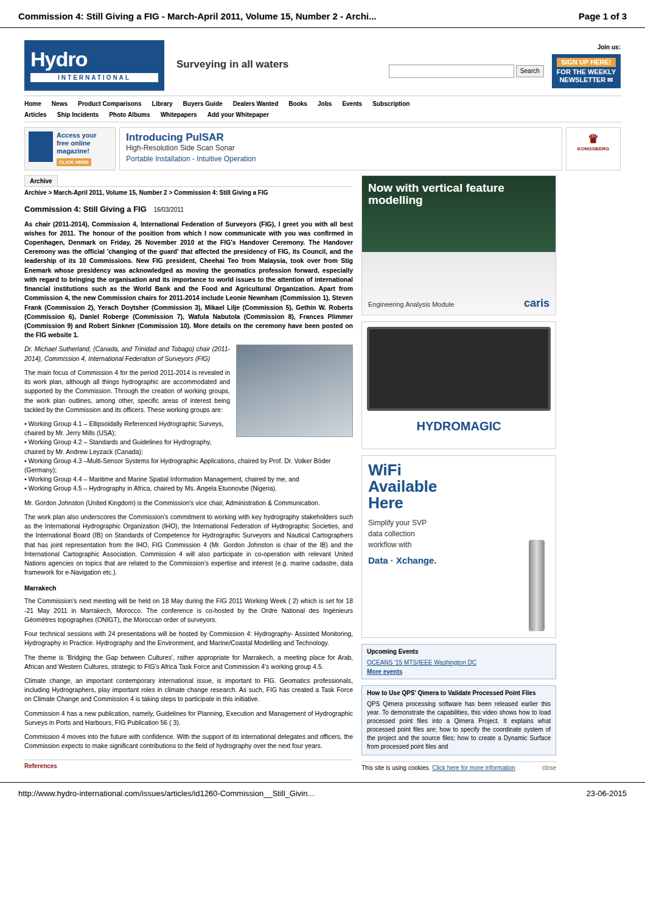Commission 4: Still Giving a FIG - March-April 2011, Volume 15, Number 2 - Archi... Page 1 of 3
Hydro
INTERNATIONAL
Surveying in all waters
Join us:
Search
SIGN UP HERE! FOR THE WEEKLY
NEWSLETTER ✉
Home
News
Product Comparisons
Library
Buyers Guide
Dealers Wanted
Books
Jobs
Events
Subscription
Articles
Ship Incidents
Photo Albums
Whitepapers
Add your Whitepaper
Access your
free online
magazine!
CLICK HERE
Introducing PulSAR
High-Resolution Side Scan Sonar
Portable Installation - Intuitive Operation
♛
KONGSBERG
Archive
Archive > March-April 2011, Volume 15, Number 2 > Commission 4: Still Giving a FIG
Commission 4: Still Giving a FIG 16/03/2011
As chair (2011-2014), Commission 4, International Federation of Surveyors (FIG), I greet you with all best wishes for 2011. The honour of the position from which I now communicate with you was confirmed in Copenhagen, Denmark on Friday, 26 November 2010 at the FIG's Handover Ceremony. The Handover Ceremony was the official 'changing of the guard' that affected the presidency of FIG, its Council, and the leadership of its 10 Commissions. New FIG president, Cheehai Teo from Malaysia, took over from Stig Enemark whose presidency was acknowledged as moving the geomatics profession forward, especially with regard to bringing the organisation and its importance to world issues to the attention of international financial institutions such as the World Bank and the Food and Agricultural Organization. Apart from Commission 4, the new Commission chairs for 2011-2014 include Leonie Newnham (Commission 1), Steven Frank (Commission 2), Yerach Doytsher (Commission 3), Mikael Lilje (Commission 5), Gethin W. Roberts (Commission 6), Daniel Roberge (Commission 7), Wafula Nabutola (Commission 8), Frances Plimmer (Commission 9) and Robert Sinkner (Commission 10). More details on the ceremony have been posted on the FIG website 1.
Dr. Michael Sutherland, (Canada, and Trinidad and Tobago) chair (2011-2014), Commission 4, International Federation of Surveyors (FIG)
The main focus of Commission 4 for the period 2011-2014 is revealed in its work plan, although all things hydrographic are accommodated and supported by the Commission. Through the creation of working groups, the work plan outlines, among other, specific areas of interest being tackled by the Commission and its officers. These working groups are:
• Working Group 4.1 – Ellipsoidally Referenced Hydrographic Surveys, chaired by Mr. Jerry Mills (USA);
• Working Group 4.2 – Standards and Guidelines for Hydrography, chaired by Mr. Andrew Leyzack (Canada);
• Working Group 4.3 –Multi-Sensor Systems for Hydrographic Applications, chaired by Prof. Dr. Volker Böder (Germany);
• Working Group 4.4 – Maritime and Marine Spatial Information Management, chaired by me, and
• Working Group 4.5 – Hydrography in Africa, chaired by Ms. Angela Etuonovbe (Nigeria).
Mr. Gordon Johnston (United Kingdom) is the Commission's vice chair, Administration & Communication.
The work plan also underscores the Commission's commitment to working with key hydrography stakeholders such as the International Hydrographic Organization (IHO), the International Federation of Hydrographic Societies, and the International Board (IB) on Standards of Competence for Hydrographic Surveyors and Nautical Cartographers that has joint representation from the IHO, FIG Commission 4 (Mr. Gordon Johnston is chair of the IB) and the International Cartographic Association. Commission 4 will also participate in co-operation with relevant United Nations agencies on topics that are related to the Commission's expertise and interest (e.g. marine cadastre, data framework for e-Navigation etc.).
Marrakech
The Commission's next meeting will be held on 18 May during the FIG 2011 Working Week ( 2) which is set for 18 -21 May 2011 in Marrakech, Morocco. The conference is co-hosted by the Ordre National des Ingénieurs Géomètres topographes (ONIGT), the Moroccan order of surveyors.
Four technical sessions with 24 presentations will be hosted by Commission 4: Hydrography- Assisted Monitoring, Hydrography in Practice. Hydrography and the Environment, and Marine/Coastal Modelling and Technology.
The theme is 'Bridging the Gap between Cultures', rather appropriate for Marrakech, a meeting place for Arab, African and Western Cultures, strategic to FIG's Africa Task Force and Commission 4's working group 4.5.
Climate change, an important contemporary international issue, is important to FIG. Geomatics professionals, including Hydrographers, play important roles in climate change research. As such, FIG has created a Task Force on Climate Change and Commission 4 is taking steps to participate in this initiative.
Commission 4 has a new publication, namely, Guidelines for Planning, Execution and Management of Hydrographic Surveys in Ports and Harbours, FIG Publication 56 ( 3).
Commission 4 moves into the future with confidence. With the support of its international delegates and officers, the Commission expects to make significant contributions to the field of hydrography over the next four years.
References
Now with vertical feature
modelling
Engineering Analysis Module caris
HYDROMAGIC
WiFi
Available
Here
Simplify your SVP
data collection
workflow with
Data · Xchange.
Upcoming Events
OCEANS '15 MTS/IEEE Washington DC
More events
How to Use QPS' Qimera to Validate Processed Point Files
QPS Qimera processing software has been released earlier this year. To demonstrate the capabilities, this video shows how to load processed point files into a Qimera Project. It explains what processed point files are; how to specify the coordinate system of the project and the source files; how to create a Dynamic Surface from processed point files and
This site is using cookies. Click here for more information close
http://www.hydro-international.com/issues/articles/id1260-Commission__Still_Givin... 23-06-2015